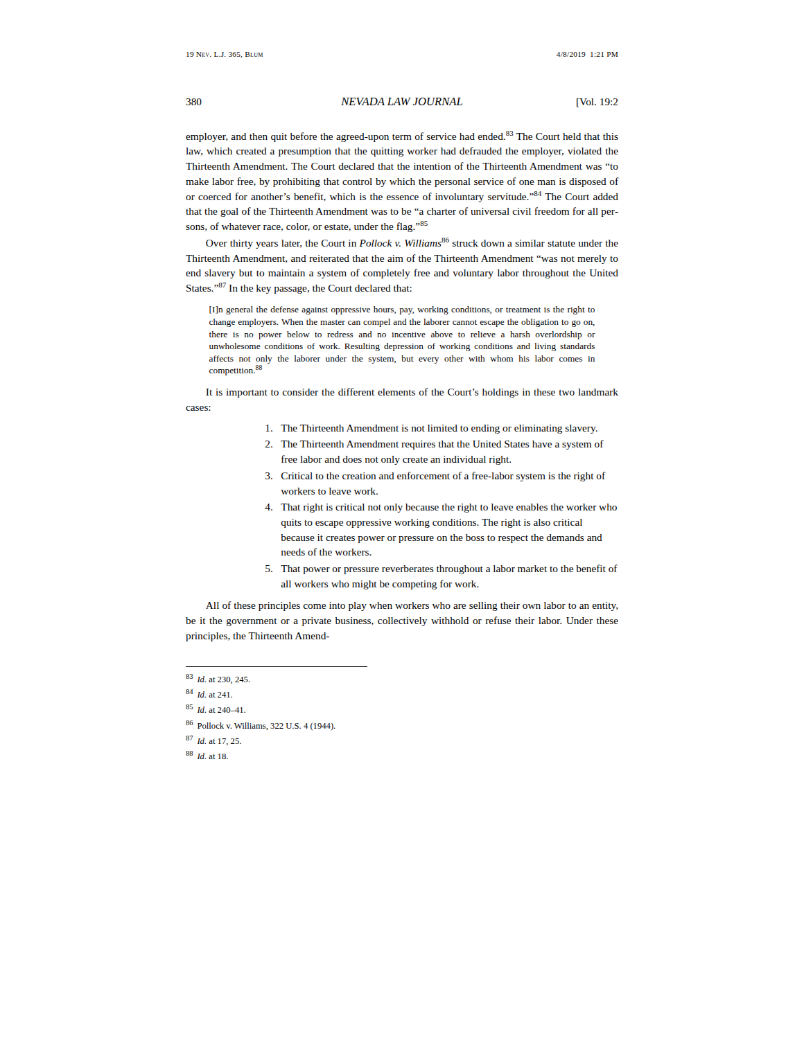19 Nev. L.J. 365, Blum 4/8/2019 1:21 PM
380 NEVADA LAW JOURNAL [Vol. 19:2
employer, and then quit before the agreed-upon term of service had ended.83 The Court held that this law, which created a presumption that the quitting worker had defrauded the employer, violated the Thirteenth Amendment. The Court declared that the intention of the Thirteenth Amendment was “to make labor free, by prohibiting that control by which the personal service of one man is disposed of or coerced for another’s benefit, which is the essence of involuntary servitude.”84 The Court added that the goal of the Thirteenth Amendment was to be “a charter of universal civil freedom for all persons, of whatever race, color, or estate, under the flag.”85
Over thirty years later, the Court in Pollock v. Williams86 struck down a similar statute under the Thirteenth Amendment, and reiterated that the aim of the Thirteenth Amendment “was not merely to end slavery but to maintain a system of completely free and voluntary labor throughout the United States.”87 In the key passage, the Court declared that:
[I]n general the defense against oppressive hours, pay, working conditions, or treatment is the right to change employers. When the master can compel and the laborer cannot escape the obligation to go on, there is no power below to redress and no incentive above to relieve a harsh overlordship or unwholesome conditions of work. Resulting depression of working conditions and living standards affects not only the laborer under the system, but every other with whom his labor comes in competition.88
It is important to consider the different elements of the Court’s holdings in these two landmark cases:
The Thirteenth Amendment is not limited to ending or eliminating slavery.
The Thirteenth Amendment requires that the United States have a system of free labor and does not only create an individual right.
Critical to the creation and enforcement of a free-labor system is the right of workers to leave work.
That right is critical not only because the right to leave enables the worker who quits to escape oppressive working conditions. The right is also critical because it creates power or pressure on the boss to respect the demands and needs of the workers.
That power or pressure reverberates throughout a labor market to the benefit of all workers who might be competing for work.
All of these principles come into play when workers who are selling their own labor to an entity, be it the government or a private business, collectively withhold or refuse their labor. Under these principles, the Thirteenth Amend-
83 Id. at 230, 245.
84 Id. at 241.
85 Id. at 240–41.
86 Pollock v. Williams, 322 U.S. 4 (1944).
87 Id. at 17, 25.
88 Id. at 18.